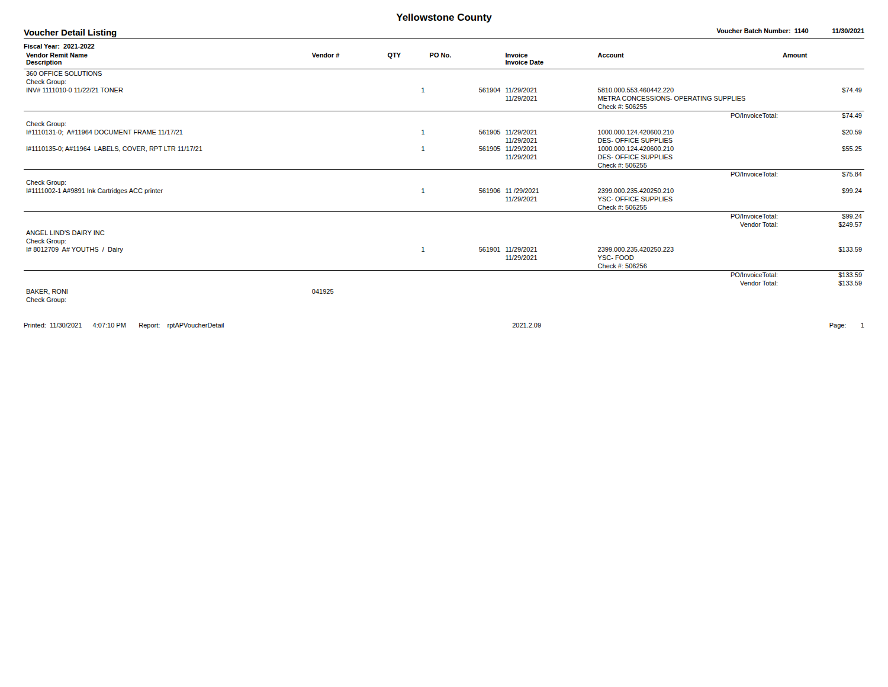Yellowstone County
Voucher Detail Listing
Voucher Batch Number: 114011/30/2021
Fiscal Year: 2021-2022
| Vendor Remit Name Description | Vendor # | QTY | PO No. | Invoice Invoice Date | Account | Amount |
| --- | --- | --- | --- | --- | --- | --- |
| 360 OFFICE SOLUTIONS | | | | | | |
| Check Group: | | | | | | |
| INV# 1111010-0 11/22/21 TONER | | 1 | 561904 | 11/29/2021 | 5810.000.553.460442.220 | $74.49 |
| | | | | 11/29/2021 | METRA CONCESSIONS- OPERATING SUPPLIES | |
| | | | | | Check #: 506255 | |
| | | | | | PO/InvoiceTotal: | $74.49 |
| Check Group: | | | | | | |
| I#1110131-0; A#11964 DOCUMENT FRAME 11/17/21 | | 1 | 561905 | 11/29/2021 | 1000.000.124.420600.210 | $20.59 |
| | | | | 11/29/2021 | DES- OFFICE SUPPLIES | |
| I#1110135-0; A#11964 LABELS, COVER, RPT LTR 11/17/21 | | 1 | 561905 | 11/29/2021 | 1000.000.124.420600.210 | $55.25 |
| | | | | 11/29/2021 | DES- OFFICE SUPPLIES | |
| | | | | | Check #: 506255 | |
| | | | | | PO/InvoiceTotal: | $75.84 |
| Check Group: | | | | | | |
| I#1111002-1 A#9891 Ink Cartridges ACC printer | | 1 | 561906 | 11 /29/2021 | 2399.000.235.420250.210 | $99.24 |
| | | | | 11/29/2021 | YSC- OFFICE SUPPLIES | |
| | | | | | Check #: 506255 | |
| | | | | | PO/InvoiceTotal: | $99.24 |
| | | | | | Vendor Total: | $249.57 |
| ANGEL LIND'S DAIRY INC | | | | | | |
| Check Group: | | | | | | |
| I# 8012709 A# YOUTHS / Dairy | | 1 | 561901 | 11/29/2021 | 2399.000.235.420250.223 | $133.59 |
| | | | | 11/29/2021 | YSC- FOOD | |
| | | | | | Check #: 506256 | |
| | | | | | PO/InvoiceTotal: | $133.59 |
| | | | | | Vendor Total: | $133.59 |
| BAKER, RONI | 041925 | | | | | |
| Check Group: | | | | | | |
Printed: 11/30/2021 4:07:10 PM Report: rptAPVoucherDetail
2021.2.09
Page: 1